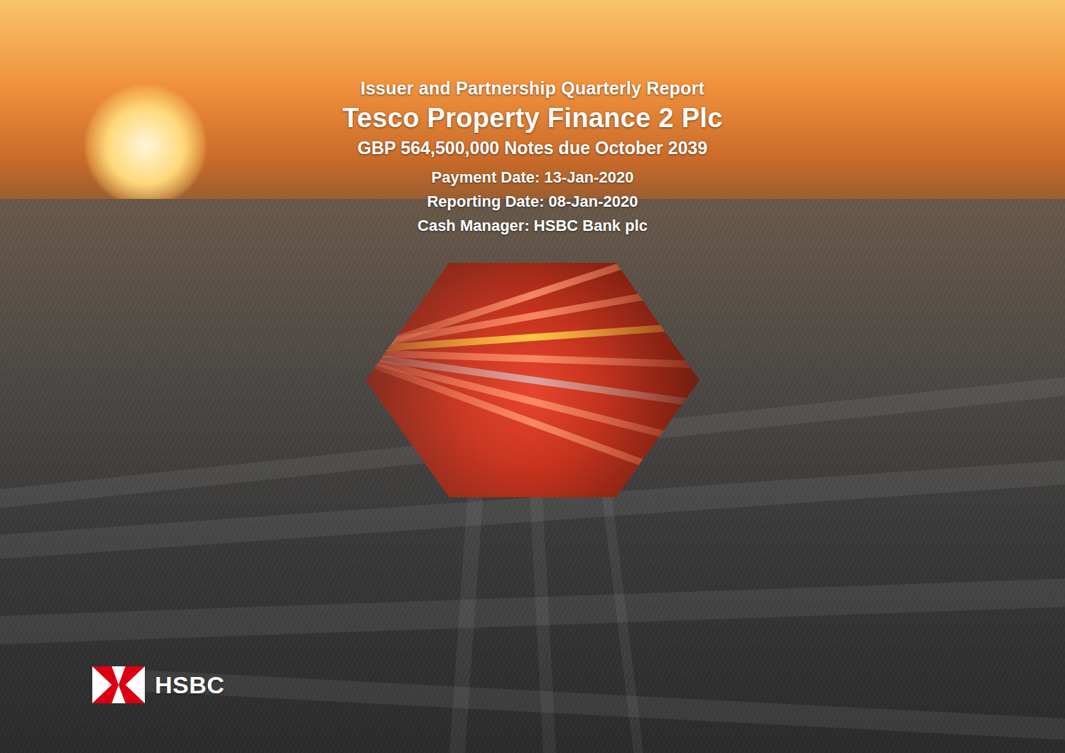Issuer and Partnership Quarterly Report
Tesco Property Finance 2 Plc
GBP 564,500,000 Notes due October 2039
Payment Date: 13-Jan-2020
Reporting Date: 08-Jan-2020
Cash Manager: HSBC Bank plc
HSBC